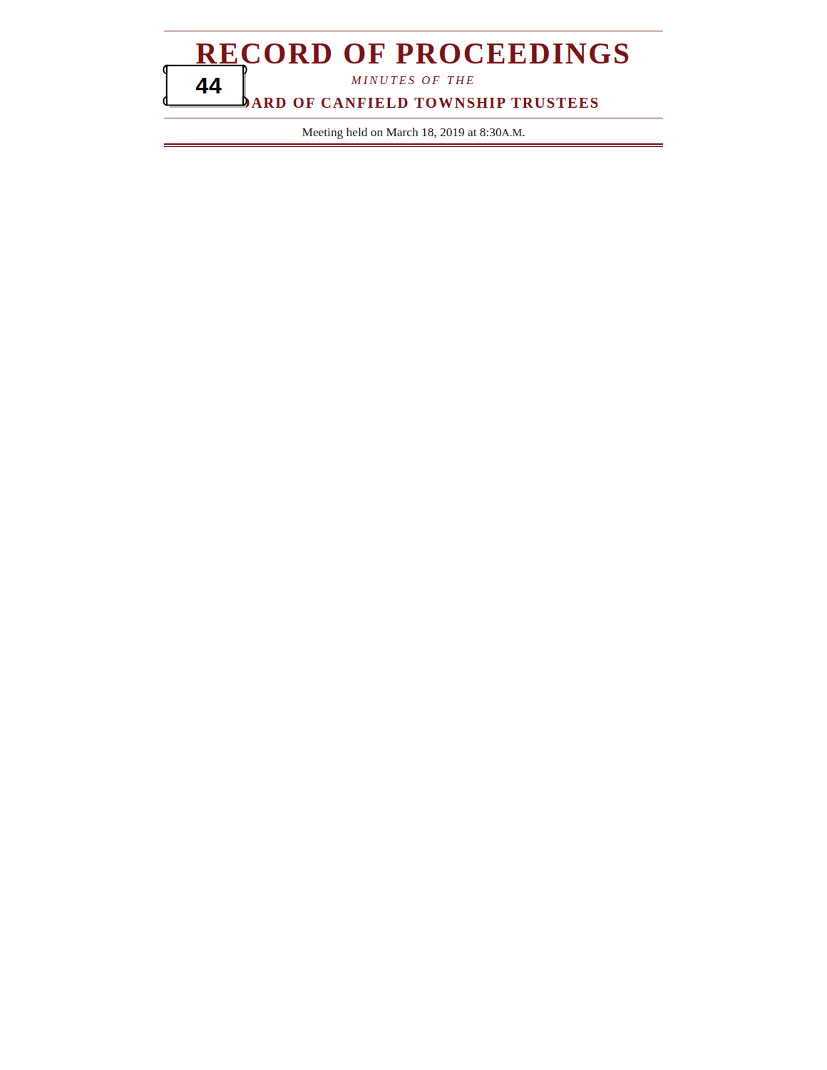RECORD OF PROCEEDINGS
MINUTES OF THE
BOARD OF CANFIELD TOWNSHIP TRUSTEES
Meeting held on March 18, 2019 at 8:30A.M.
44